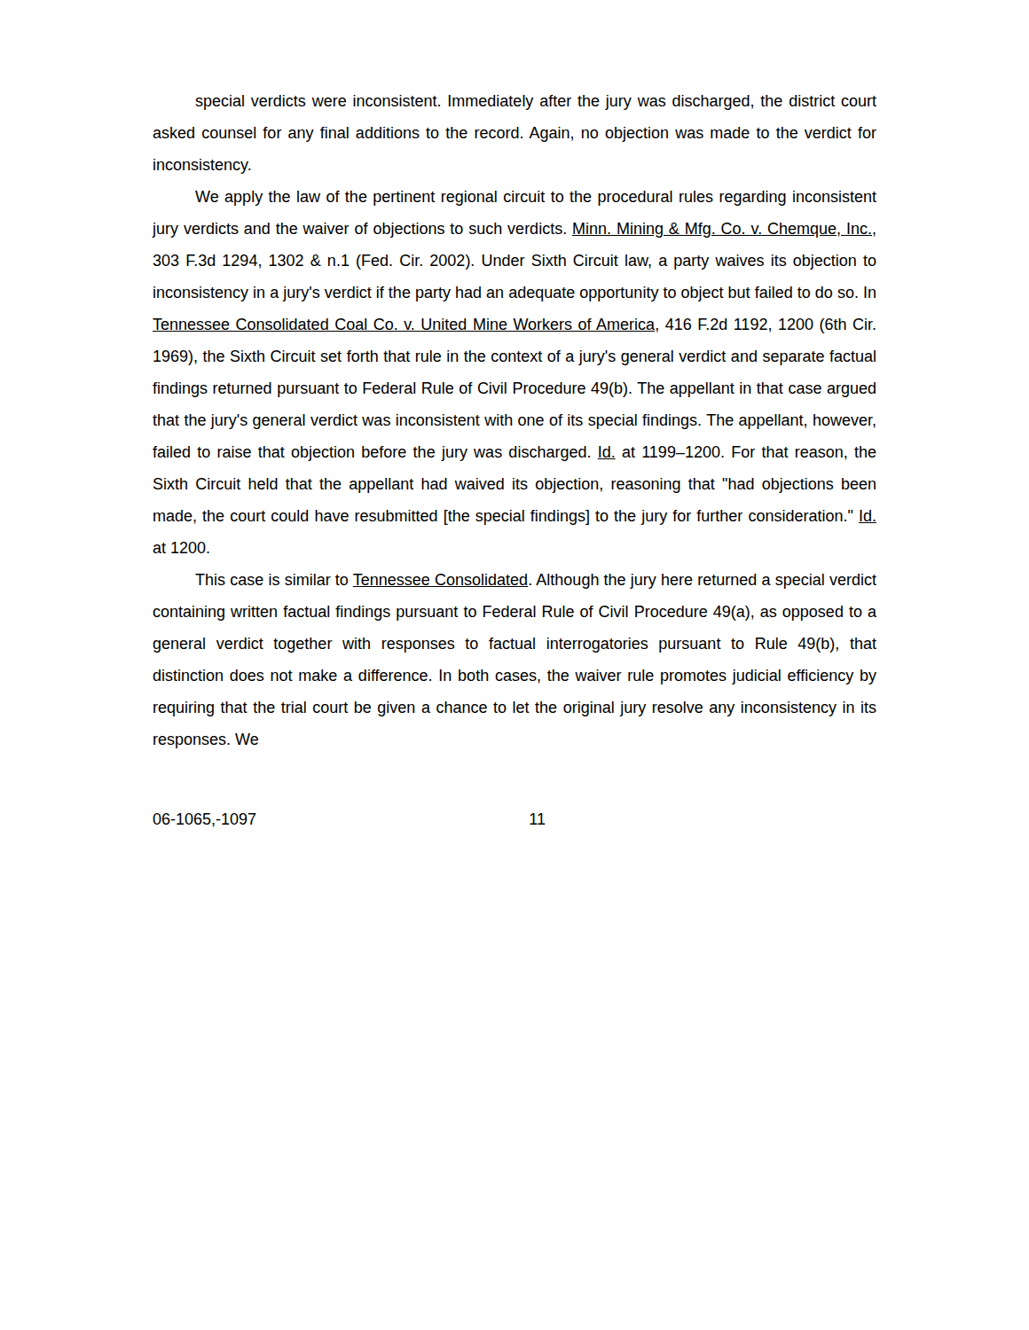special verdicts were inconsistent. Immediately after the jury was discharged, the district court asked counsel for any final additions to the record. Again, no objection was made to the verdict for inconsistency.
We apply the law of the pertinent regional circuit to the procedural rules regarding inconsistent jury verdicts and the waiver of objections to such verdicts. Minn. Mining & Mfg. Co. v. Chemque, Inc., 303 F.3d 1294, 1302 & n.1 (Fed. Cir. 2002). Under Sixth Circuit law, a party waives its objection to inconsistency in a jury's verdict if the party had an adequate opportunity to object but failed to do so. In Tennessee Consolidated Coal Co. v. United Mine Workers of America, 416 F.2d 1192, 1200 (6th Cir. 1969), the Sixth Circuit set forth that rule in the context of a jury's general verdict and separate factual findings returned pursuant to Federal Rule of Civil Procedure 49(b). The appellant in that case argued that the jury's general verdict was inconsistent with one of its special findings. The appellant, however, failed to raise that objection before the jury was discharged. Id. at 1199–1200. For that reason, the Sixth Circuit held that the appellant had waived its objection, reasoning that "had objections been made, the court could have resubmitted [the special findings] to the jury for further consideration." Id. at 1200.
This case is similar to Tennessee Consolidated. Although the jury here returned a special verdict containing written factual findings pursuant to Federal Rule of Civil Procedure 49(a), as opposed to a general verdict together with responses to factual interrogatories pursuant to Rule 49(b), that distinction does not make a difference. In both cases, the waiver rule promotes judicial efficiency by requiring that the trial court be given a chance to let the original jury resolve any inconsistency in its responses. We
06-1065,-1097 11